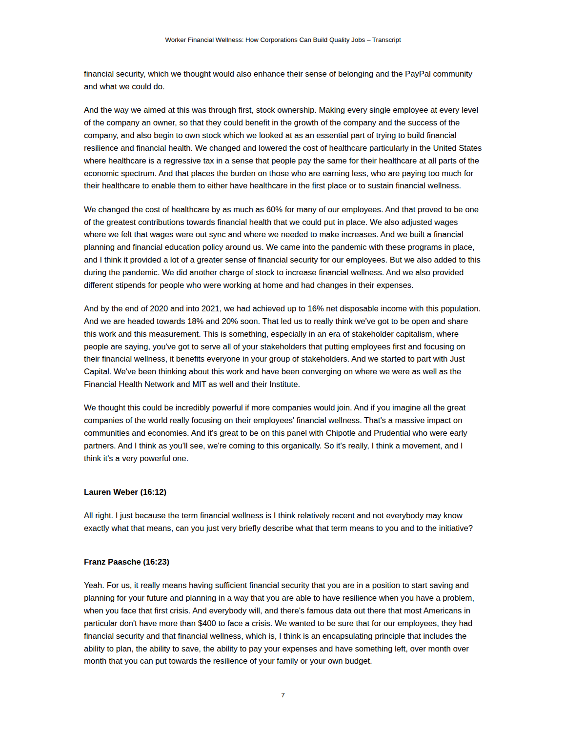Worker Financial Wellness: How Corporations Can Build Quality Jobs – Transcript
financial security, which we thought would also enhance their sense of belonging and the PayPal community and what we could do.
And the way we aimed at this was through first, stock ownership. Making every single employee at every level of the company an owner, so that they could benefit in the growth of the company and the success of the company, and also begin to own stock which we looked at as an essential part of trying to build financial resilience and financial health. We changed and lowered the cost of healthcare particularly in the United States where healthcare is a regressive tax in a sense that people pay the same for their healthcare at all parts of the economic spectrum. And that places the burden on those who are earning less, who are paying too much for their healthcare to enable them to either have healthcare in the first place or to sustain financial wellness.
We changed the cost of healthcare by as much as 60% for many of our employees. And that proved to be one of the greatest contributions towards financial health that we could put in place. We also adjusted wages where we felt that wages were out sync and where we needed to make increases. And we built a financial planning and financial education policy around us. We came into the pandemic with these programs in place, and I think it provided a lot of a greater sense of financial security for our employees. But we also added to this during the pandemic. We did another charge of stock to increase financial wellness. And we also provided different stipends for people who were working at home and had changes in their expenses.
And by the end of 2020 and into 2021, we had achieved up to 16% net disposable income with this population. And we are headed towards 18% and 20% soon. That led us to really think we've got to be open and share this work and this measurement. This is something, especially in an era of stakeholder capitalism, where people are saying, you've got to serve all of your stakeholders that putting employees first and focusing on their financial wellness, it benefits everyone in your group of stakeholders. And we started to part with Just Capital. We've been thinking about this work and have been converging on where we were as well as the Financial Health Network and MIT as well and their Institute.
We thought this could be incredibly powerful if more companies would join. And if you imagine all the great companies of the world really focusing on their employees' financial wellness. That's a massive impact on communities and economies. And it's great to be on this panel with Chipotle and Prudential who were early partners. And I think as you'll see, we're coming to this organically. So it's really, I think a movement, and I think it's a very powerful one.
Lauren Weber (16:12)
All right. I just because the term financial wellness is I think relatively recent and not everybody may know exactly what that means, can you just very briefly describe what that term means to you and to the initiative?
Franz Paasche (16:23)
Yeah. For us, it really means having sufficient financial security that you are in a position to start saving and planning for your future and planning in a way that you are able to have resilience when you have a problem, when you face that first crisis. And everybody will, and there's famous data out there that most Americans in particular don't have more than $400 to face a crisis. We wanted to be sure that for our employees, they had financial security and that financial wellness, which is, I think is an encapsulating principle that includes the ability to plan, the ability to save, the ability to pay your expenses and have something left, over month over month that you can put towards the resilience of your family or your own budget.
7